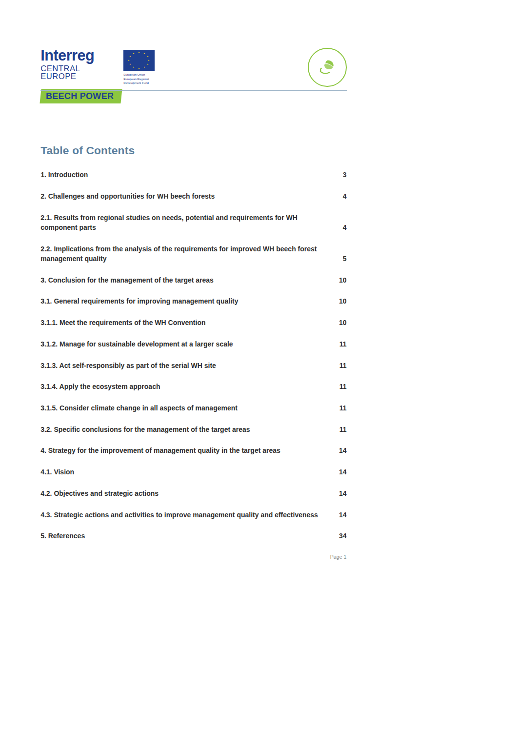Interreg
CENTRAL EUROPE
★ ★ ★ ★ ★ ★ ★ ★ ★ ★ ★ ★
European Union
European Regional
Development Fund
BEECH POWER
Table of Contents
1. Introduction 3
2. Challenges and opportunities for WH beech forests 4
2.1. Results from regional studies on needs, potential and requirements for WH component parts 4
2.2. Implications from the analysis of the requirements for improved WH beech forest management quality 5
3. Conclusion for the management of the target areas 10
3.1. General requirements for improving management quality 10
3.1.1. Meet the requirements of the WH Convention 10
3.1.2. Manage for sustainable development at a larger scale 11
3.1.3. Act self-responsibly as part of the serial WH site 11
3.1.4. Apply the ecosystem approach 11
3.1.5. Consider climate change in all aspects of management 11
3.2. Specific conclusions for the management of the target areas 11
4. Strategy for the improvement of management quality in the target areas 14
4.1. Vision 14
4.2. Objectives and strategic actions 14
4.3. Strategic actions and activities to improve management quality and effectiveness 14
5. References 34
Page 1